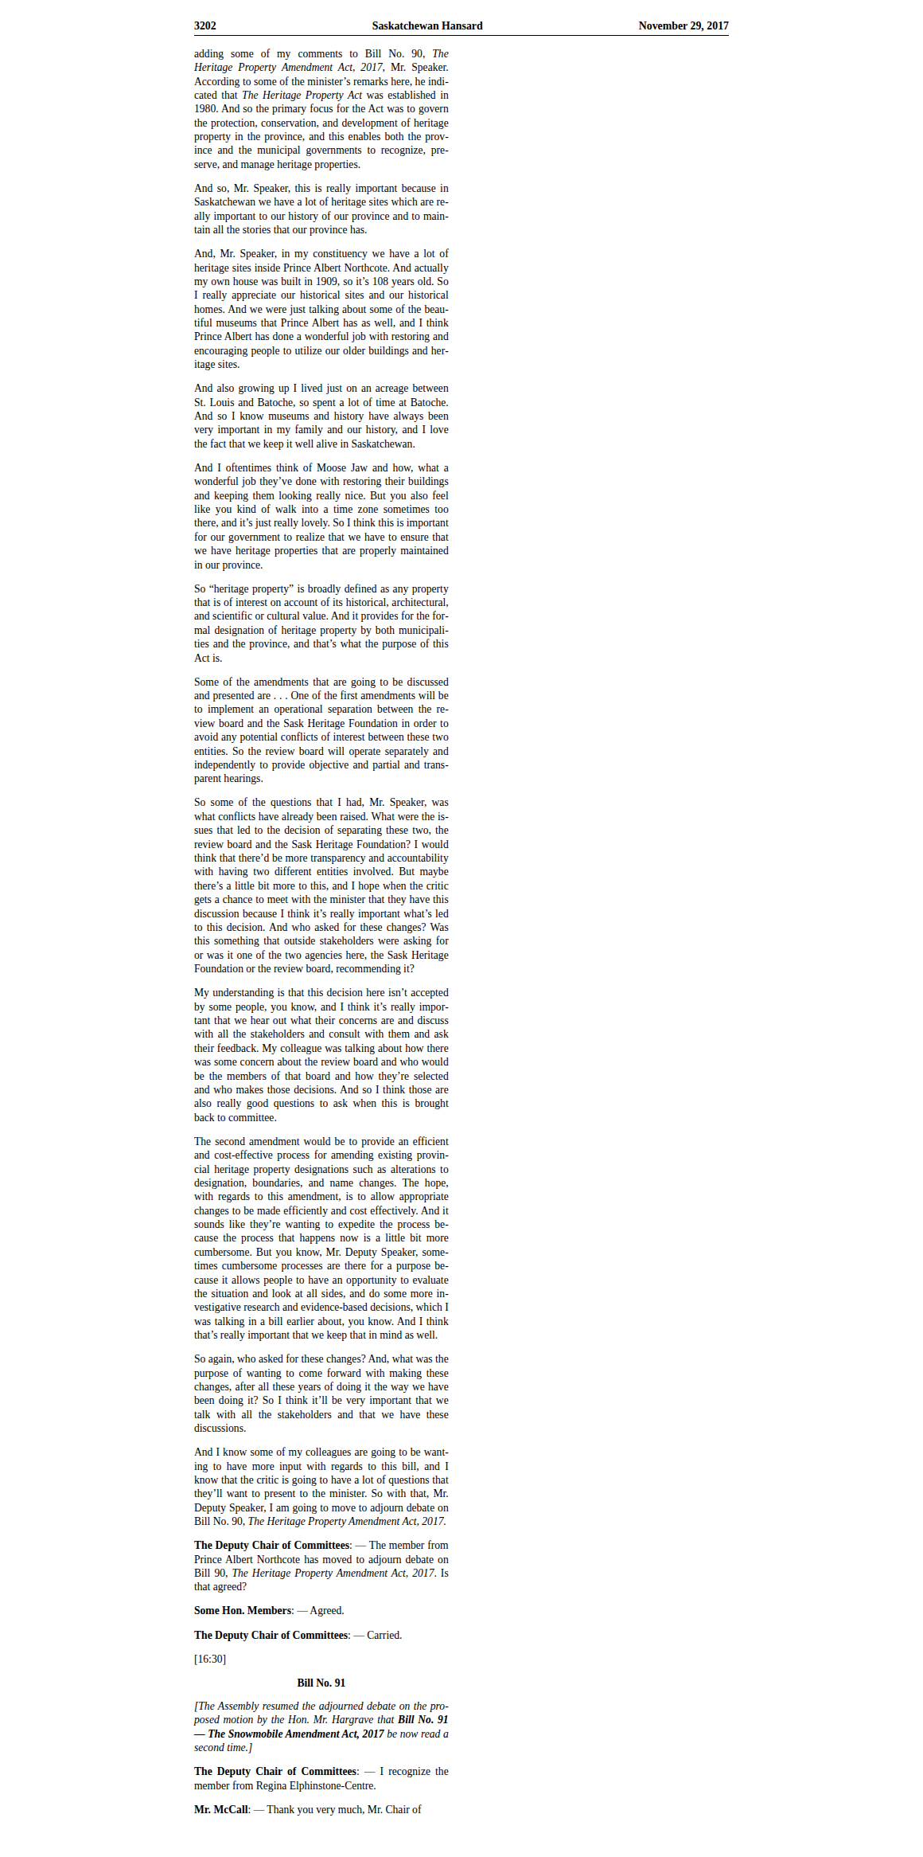3202
Saskatchewan Hansard
November 29, 2017
adding some of my comments to Bill No. 90, The Heritage Property Amendment Act, 2017, Mr. Speaker. According to some of the minister’s remarks here, he indicated that The Heritage Property Act was established in 1980. And so the primary focus for the Act was to govern the protection, conservation, and development of heritage property in the province, and this enables both the province and the municipal governments to recognize, preserve, and manage heritage properties.
And so, Mr. Speaker, this is really important because in Saskatchewan we have a lot of heritage sites which are really important to our history of our province and to maintain all the stories that our province has.
And, Mr. Speaker, in my constituency we have a lot of heritage sites inside Prince Albert Northcote. And actually my own house was built in 1909, so it’s 108 years old. So I really appreciate our historical sites and our historical homes. And we were just talking about some of the beautiful museums that Prince Albert has as well, and I think Prince Albert has done a wonderful job with restoring and encouraging people to utilize our older buildings and heritage sites.
And also growing up I lived just on an acreage between St. Louis and Batoche, so spent a lot of time at Batoche. And so I know museums and history have always been very important in my family and our history, and I love the fact that we keep it well alive in Saskatchewan.
And I oftentimes think of Moose Jaw and how, what a wonderful job they’ve done with restoring their buildings and keeping them looking really nice. But you also feel like you kind of walk into a time zone sometimes too there, and it’s just really lovely. So I think this is important for our government to realize that we have to ensure that we have heritage properties that are properly maintained in our province.
So “heritage property” is broadly defined as any property that is of interest on account of its historical, architectural, and scientific or cultural value. And it provides for the formal designation of heritage property by both municipalities and the province, and that’s what the purpose of this Act is.
Some of the amendments that are going to be discussed and presented are . . . One of the first amendments will be to implement an operational separation between the review board and the Sask Heritage Foundation in order to avoid any potential conflicts of interest between these two entities. So the review board will operate separately and independently to provide objective and partial and transparent hearings.
So some of the questions that I had, Mr. Speaker, was what conflicts have already been raised. What were the issues that led to the decision of separating these two, the review board and the Sask Heritage Foundation? I would think that there’d be more transparency and accountability with having two different entities involved. But maybe there’s a little bit more to this, and I hope when the critic gets a chance to meet with the minister that they have this discussion because I think it’s really important what’s led to this decision. And who asked for these changes? Was this something that outside stakeholders were asking for or was it one of the two agencies here, the Sask Heritage Foundation or the review board, recommending it?
My understanding is that this decision here isn’t accepted by some people, you know, and I think it’s really important that we hear out what their concerns are and discuss with all the stakeholders and consult with them and ask their feedback. My colleague was talking about how there was some concern about the review board and who would be the members of that board and how they’re selected and who makes those decisions. And so I think those are also really good questions to ask when this is brought back to committee.
The second amendment would be to provide an efficient and cost-effective process for amending existing provincial heritage property designations such as alterations to designation, boundaries, and name changes. The hope, with regards to this amendment, is to allow appropriate changes to be made efficiently and cost effectively. And it sounds like they’re wanting to expedite the process because the process that happens now is a little bit more cumbersome. But you know, Mr. Deputy Speaker, sometimes cumbersome processes are there for a purpose because it allows people to have an opportunity to evaluate the situation and look at all sides, and do some more investigative research and evidence-based decisions, which I was talking in a bill earlier about, you know. And I think that’s really important that we keep that in mind as well.
So again, who asked for these changes? And, what was the purpose of wanting to come forward with making these changes, after all these years of doing it the way we have been doing it? So I think it’ll be very important that we talk with all the stakeholders and that we have these discussions.
And I know some of my colleagues are going to be wanting to have more input with regards to this bill, and I know that the critic is going to have a lot of questions that they’ll want to present to the minister. So with that, Mr. Deputy Speaker, I am going to move to adjourn debate on Bill No. 90, The Heritage Property Amendment Act, 2017.
The Deputy Chair of Committees: — The member from Prince Albert Northcote has moved to adjourn debate on Bill 90, The Heritage Property Amendment Act, 2017. Is that agreed?
Some Hon. Members: — Agreed.
The Deputy Chair of Committees: — Carried.
[16:30]
Bill No. 91
[The Assembly resumed the adjourned debate on the proposed motion by the Hon. Mr. Hargrave that Bill No. 91 — The Snowmobile Amendment Act, 2017 be now read a second time.]
The Deputy Chair of Committees: — I recognize the member from Regina Elphinstone-Centre.
Mr. McCall: — Thank you very much, Mr. Chair of